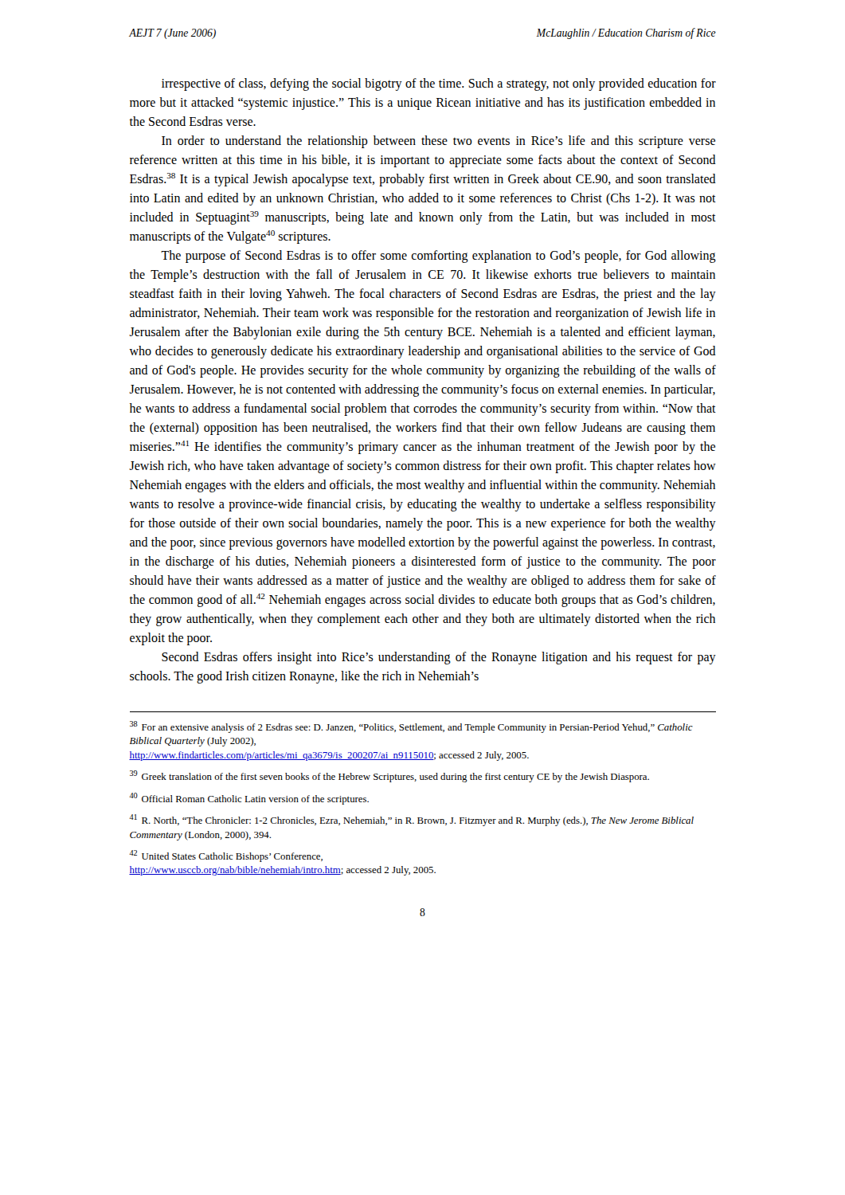AEJT 7 (June 2006) McLaughlin / Education Charism of Rice
irrespective of class, defying the social bigotry of the time. Such a strategy, not only provided education for more but it attacked “systemic injustice.” This is a unique Ricean initiative and has its justification embedded in the Second Esdras verse.
In order to understand the relationship between these two events in Rice’s life and this scripture verse reference written at this time in his bible, it is important to appreciate some facts about the context of Second Esdras.38 It is a typical Jewish apocalypse text, probably first written in Greek about CE.90, and soon translated into Latin and edited by an unknown Christian, who added to it some references to Christ (Chs 1-2). It was not included in Septuagint39 manuscripts, being late and known only from the Latin, but was included in most manuscripts of the Vulgate40 scriptures.
The purpose of Second Esdras is to offer some comforting explanation to God’s people, for God allowing the Temple’s destruction with the fall of Jerusalem in CE 70. It likewise exhorts true believers to maintain steadfast faith in their loving Yahweh. The focal characters of Second Esdras are Esdras, the priest and the lay administrator, Nehemiah. Their team work was responsible for the restoration and reorganization of Jewish life in Jerusalem after the Babylonian exile during the 5th century BCE. Nehemiah is a talented and efficient layman, who decides to generously dedicate his extraordinary leadership and organisational abilities to the service of God and of God's people. He provides security for the whole community by organizing the rebuilding of the walls of Jerusalem. However, he is not contented with addressing the community’s focus on external enemies. In particular, he wants to address a fundamental social problem that corrodes the community’s security from within. “Now that the (external) opposition has been neutralised, the workers find that their own fellow Judeans are causing them miseries.”41 He identifies the community’s primary cancer as the inhuman treatment of the Jewish poor by the Jewish rich, who have taken advantage of society’s common distress for their own profit. This chapter relates how Nehemiah engages with the elders and officials, the most wealthy and influential within the community. Nehemiah wants to resolve a province-wide financial crisis, by educating the wealthy to undertake a selfless responsibility for those outside of their own social boundaries, namely the poor. This is a new experience for both the wealthy and the poor, since previous governors have modelled extortion by the powerful against the powerless. In contrast, in the discharge of his duties, Nehemiah pioneers a disinterested form of justice to the community. The poor should have their wants addressed as a matter of justice and the wealthy are obliged to address them for sake of the common good of all.42 Nehemiah engages across social divides to educate both groups that as God’s children, they grow authentically, when they complement each other and they both are ultimately distorted when the rich exploit the poor.
Second Esdras offers insight into Rice’s understanding of the Ronayne litigation and his request for pay schools. The good Irish citizen Ronayne, like the rich in Nehemiah’s
38 For an extensive analysis of 2 Esdras see: D. Janzen, “Politics, Settlement, and Temple Community in Persian-Period Yehud,” Catholic Biblical Quarterly (July 2002),
http://www.findarticles.com/p/articles/mi_qa3679/is_200207/ai_n9115010; accessed 2 July, 2005.
39 Greek translation of the first seven books of the Hebrew Scriptures, used during the first century CE by the Jewish Diaspora.
40 Official Roman Catholic Latin version of the scriptures.
41 R. North, “The Chronicler: 1-2 Chronicles, Ezra, Nehemiah,” in R. Brown, J. Fitzmyer and R. Murphy (eds.), The New Jerome Biblical Commentary (London, 2000), 394.
42 United States Catholic Bishops’ Conference,
http://www.usccb.org/nab/bible/nehemiah/intro.htm; accessed 2 July, 2005.
8